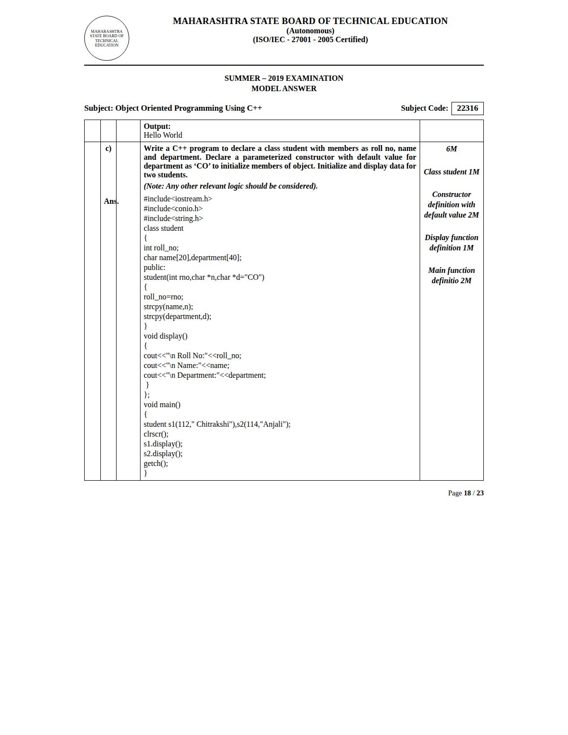MAHARASHTRA STATE BOARD OF TECHNICAL EDUCATION
MAHARASHTRA STATE BOARD OF TECHNICAL EDUCATION
(Autonomous)
(ISO/IEC - 27001 - 2005 Certified)
SUMMER – 2019 EXAMINATION
MODEL ANSWER
Subject: Object Oriented Programming Using C++
Subject Code: 22316
| | | | Output: Hello World | |
| | c) Ans. | | Write a C++ program to declare a class student with members as roll no, name and department. Declare a parameterized constructor with default value for department as ‘CO’ to initialize members of object. Initialize and display data for two students. (Note: Any other relevant logic should be considered). #include<iostream.h> #include<conio.h> #include<string.h> class student { int roll_no; char name[20],department[40]; public: student(int rno,char *n,char *d="CO") { roll_no=rno; strcpy(name,n); strcpy(department,d); } void display() { cout<<"\n Roll No:"<<roll_no; cout<<"\n Name:"<<name; cout<<"\n Department:"<<department; } }; void main() { student s1(112," Chitrakshi"),s2(114,"Anjali"); clrscr(); s1.display(); s2.display(); getch(); } | 6M Class student 1M Constructor definition with default value 2M Display function definition 1M Main function definitio 2M |
Page 18 / 23